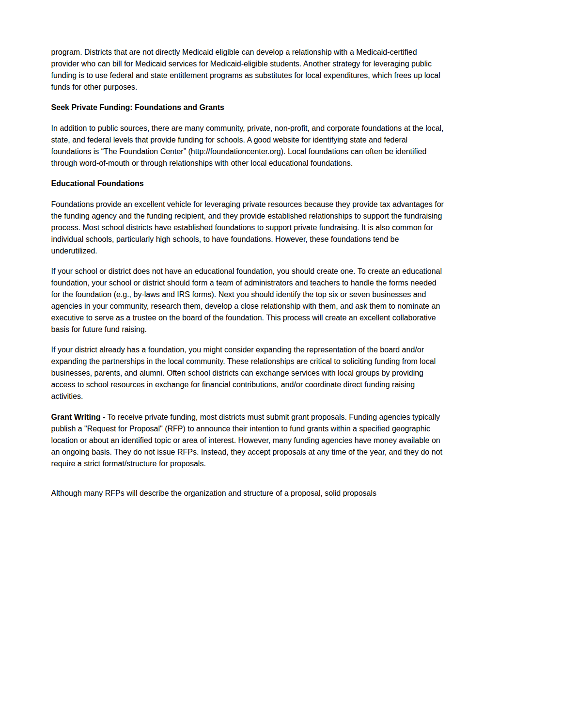program. Districts that are not directly Medicaid eligible can develop a relationship with a Medicaid-certified provider who can bill for Medicaid services for Medicaid-eligible students. Another strategy for leveraging public funding is to use federal and state entitlement programs as substitutes for local expenditures, which frees up local funds for other purposes.
Seek Private Funding: Foundations and Grants
In addition to public sources, there are many community, private, non-profit, and corporate foundations at the local, state, and federal levels that provide funding for schools. A good website for identifying state and federal foundations is “The Foundation Center” (http://foundationcenter.org). Local foundations can often be identified through word-of-mouth or through relationships with other local educational foundations.
Educational Foundations
Foundations provide an excellent vehicle for leveraging private resources because they provide tax advantages for the funding agency and the funding recipient, and they provide established relationships to support the fundraising process. Most school districts have established foundations to support private fundraising. It is also common for individual schools, particularly high schools, to have foundations. However, these foundations tend be underutilized.
If your school or district does not have an educational foundation, you should create one. To create an educational foundation, your school or district should form a team of administrators and teachers to handle the forms needed for the foundation (e.g., by-laws and IRS forms). Next you should identify the top six or seven businesses and agencies in your community, research them, develop a close relationship with them, and ask them to nominate an executive to serve as a trustee on the board of the foundation. This process will create an excellent collaborative basis for future fund raising.
If your district already has a foundation, you might consider expanding the representation of the board and/or expanding the partnerships in the local community. These relationships are critical to soliciting funding from local businesses, parents, and alumni. Often school districts can exchange services with local groups by providing access to school resources in exchange for financial contributions, and/or coordinate direct funding raising activities.
Grant Writing - To receive private funding, most districts must submit grant proposals. Funding agencies typically publish a "Request for Proposal" (RFP) to announce their intention to fund grants within a specified geographic location or about an identified topic or area of interest. However, many funding agencies have money available on an ongoing basis. They do not issue RFPs. Instead, they accept proposals at any time of the year, and they do not require a strict format/structure for proposals.
Although many RFPs will describe the organization and structure of a proposal, solid proposals